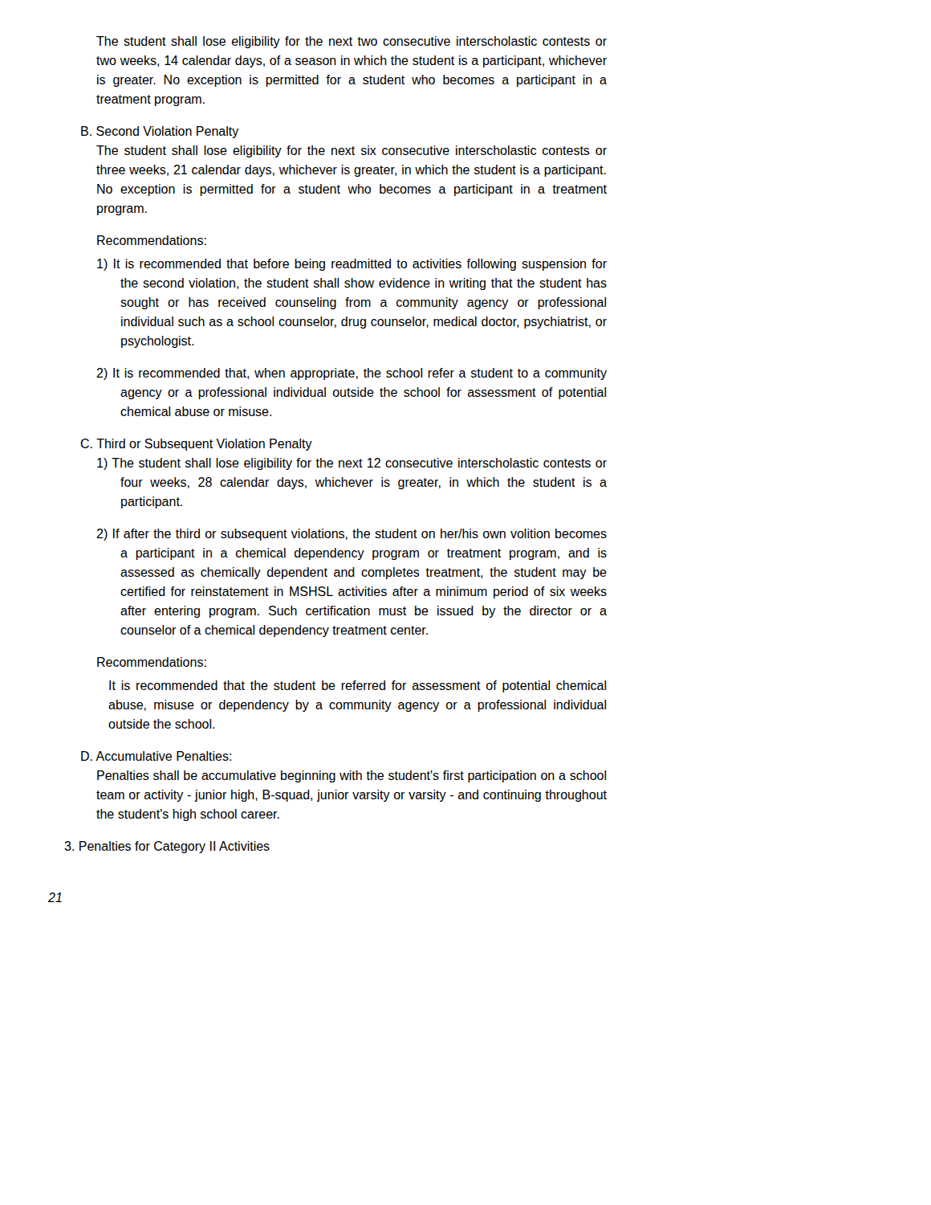The student shall lose eligibility for the next two consecutive interscholastic contests or two weeks, 14 calendar days, of a season in which the student is a participant, whichever is greater. No exception is permitted for a student who becomes a participant in a treatment program.
B. Second Violation Penalty
The student shall lose eligibility for the next six consecutive interscholastic contests or three weeks, 21 calendar days, whichever is greater, in which the student is a participant. No exception is permitted for a student who becomes a participant in a treatment program.
Recommendations:
1) It is recommended that before being readmitted to activities following suspension for the second violation, the student shall show evidence in writing that the student has sought or has received counseling from a community agency or professional individual such as a school counselor, drug counselor, medical doctor, psychiatrist, or psychologist.
2) It is recommended that, when appropriate, the school refer a student to a community agency or a professional individual outside the school for assessment of potential chemical abuse or misuse.
C. Third or Subsequent Violation Penalty
1) The student shall lose eligibility for the next 12 consecutive interscholastic contests or four weeks, 28 calendar days, whichever is greater, in which the student is a participant.
2) If after the third or subsequent violations, the student on her/his own volition becomes a participant in a chemical dependency program or treatment program, and is assessed as chemically dependent and completes treatment, the student may be certified for reinstatement in MSHSL activities after a minimum period of six weeks after entering program. Such certification must be issued by the director or a counselor of a chemical dependency treatment center.
Recommendations:
It is recommended that the student be referred for assessment of potential chemical abuse, misuse or dependency by a community agency or a professional individual outside the school.
D. Accumulative Penalties:
Penalties shall be accumulative beginning with the student's first participation on a school team or activity - junior high, B-squad, junior varsity or varsity - and continuing throughout the student's high school career.
3. Penalties for Category II Activities
21